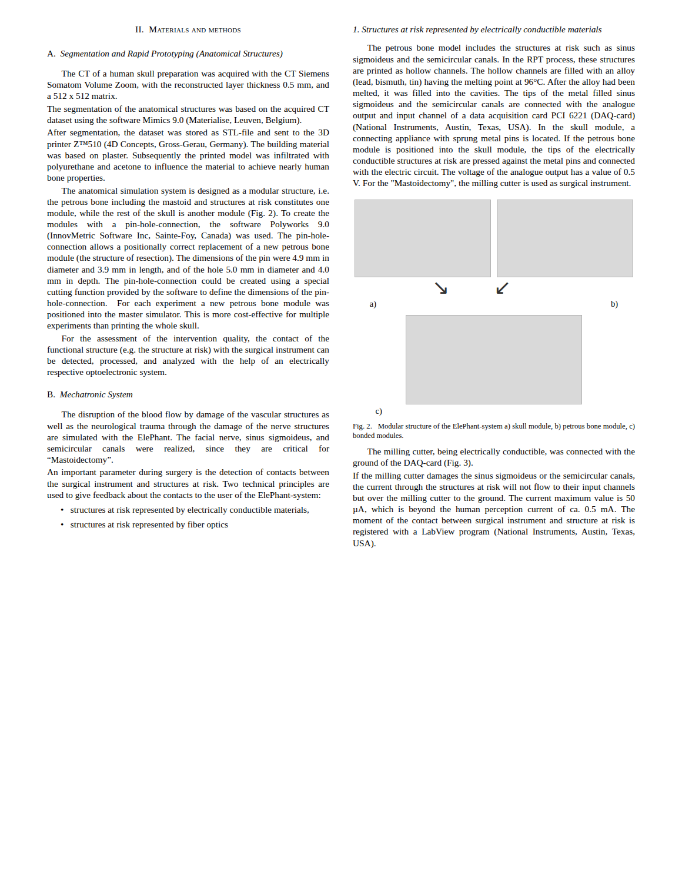II. Materials and methods
A. Segmentation and Rapid Prototyping (Anatomical Structures)
The CT of a human skull preparation was acquired with the CT Siemens Somatom Volume Zoom, with the reconstructed layer thickness 0.5 mm, and a 512 x 512 matrix.
The segmentation of the anatomical structures was based on the acquired CT dataset using the software Mimics 9.0 (Materialise, Leuven, Belgium).
After segmentation, the dataset was stored as STL-file and sent to the 3D printer Z™510 (4D Concepts, Gross-Gerau, Germany). The building material was based on plaster. Subsequently the printed model was infiltrated with polyurethane and acetone to influence the material to achieve nearly human bone properties.
The anatomical simulation system is designed as a modular structure, i.e. the petrous bone including the mastoid and structures at risk constitutes one module, while the rest of the skull is another module (Fig. 2). To create the modules with a pin-hole-connection, the software Polyworks 9.0 (InnovMetric Software Inc, Sainte-Foy, Canada) was used. The pin-hole-connection allows a positionally correct replacement of a new petrous bone module (the structure of resection). The dimensions of the pin were 4.9 mm in diameter and 3.9 mm in length, and of the hole 5.0 mm in diameter and 4.0 mm in depth. The pin-hole-connection could be created using a special cutting function provided by the software to define the dimensions of the pin-hole-connection. For each experiment a new petrous bone module was positioned into the master simulator. This is more cost-effective for multiple experiments than printing the whole skull.
For the assessment of the intervention quality, the contact of the functional structure (e.g. the structure at risk) with the surgical instrument can be detected, processed, and analyzed with the help of an electrically respective optoelectronic system.
B. Mechatronic System
The disruption of the blood flow by damage of the vascular structures as well as the neurological trauma through the damage of the nerve structures are simulated with the ElePhant. The facial nerve, sinus sigmoideus, and semicircular canals were realized, since they are critical for “Mastoidectomy”.
An important parameter during surgery is the detection of contacts between the surgical instrument and structures at risk. Two technical principles are used to give feedback about the contacts to the user of the ElePhant-system:
structures at risk represented by electrically conductible materials,
structures at risk represented by fiber optics
1. Structures at risk represented by electrically conductible materials
The petrous bone model includes the structures at risk such as sinus sigmoideus and the semicircular canals. In the RPT process, these structures are printed as hollow channels. The hollow channels are filled with an alloy (lead, bismuth, tin) having the melting point at 96°C. After the alloy had been melted, it was filled into the cavities. The tips of the metal filled sinus sigmoideus and the semicircular canals are connected with the analogue output and input channel of a data acquisition card PCI 6221 (DAQ-card) (National Instruments, Austin, Texas, USA). In the skull module, a connecting appliance with sprung metal pins is located. If the petrous bone module is positioned into the skull module, the tips of the electrically conductible structures at risk are pressed against the metal pins and connected with the electric circuit. The voltage of the analogue output has a value of 0.5 V. For the "Mastoidectomy", the milling cutter is used as surgical instrument.
↘↙
a) b)
c)
Fig. 2. Modular structure of the ElePhant-system a) skull module, b) petrous bone module, c) bonded modules.
The milling cutter, being electrically conductible, was connected with the ground of the DAQ-card (Fig. 3).
If the milling cutter damages the sinus sigmoideus or the semicircular canals, the current through the structures at risk will not flow to their input channels but over the milling cutter to the ground. The current maximum value is 50 µA, which is beyond the human perception current of ca. 0.5 mA. The moment of the contact between surgical instrument and structure at risk is registered with a LabView program (National Instruments, Austin, Texas, USA).